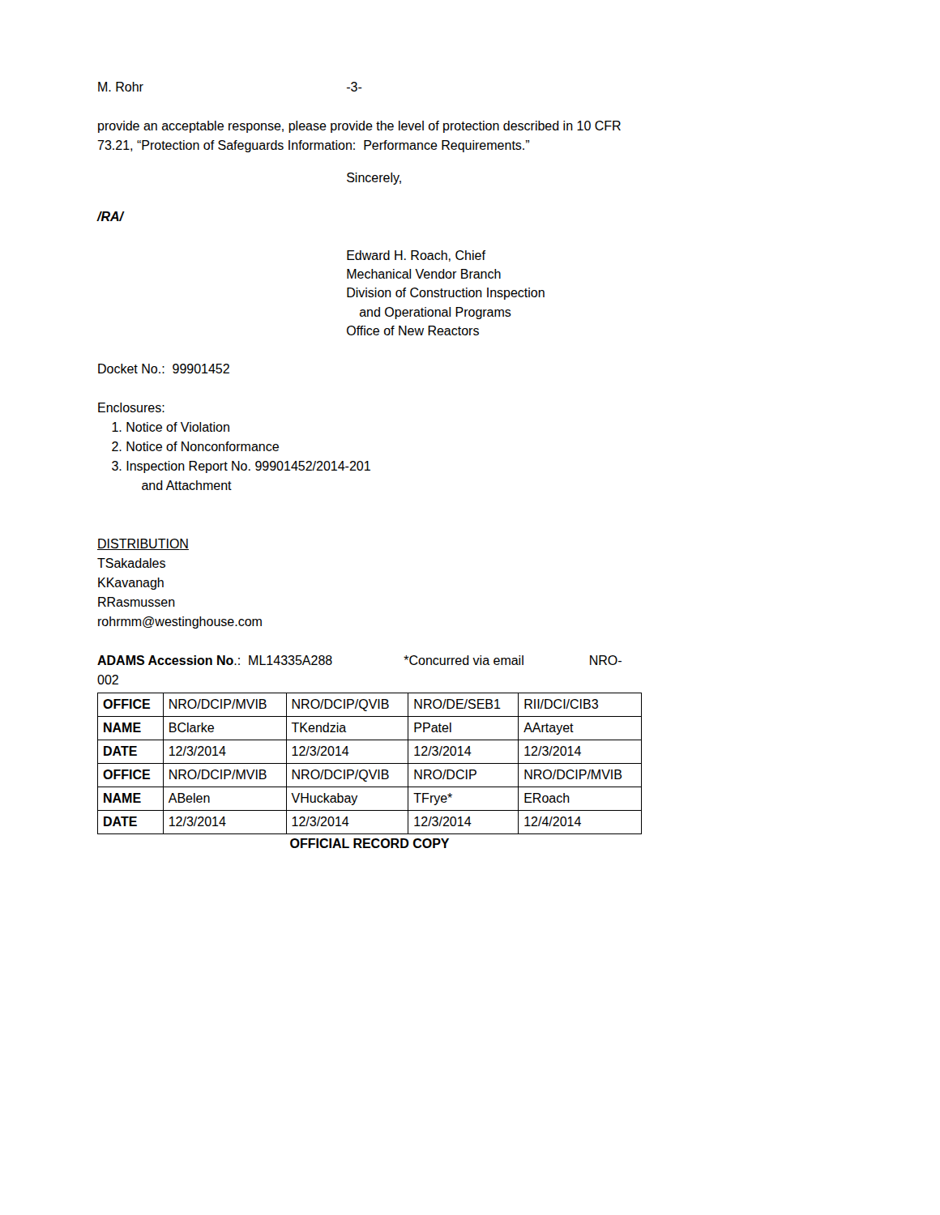M. Rohr -3-
provide an acceptable response, please provide the level of protection described in 10 CFR 73.21, “Protection of Safeguards Information: Performance Requirements.”
Sincerely,
/RA/
Edward H. Roach, Chief
Mechanical Vendor Branch
Division of Construction Inspection
and Operational Programs
Office of New Reactors
Docket No.: 99901452
Enclosures:
Notice of Violation
Notice of Nonconformance
Inspection Report No. 99901452/2014-201
and Attachment
DISTRIBUTION
TSakadales
KKavanagh
RRasmussen
rohrmm@westinghouse.com
ADAMS Accession No.: ML14335A288 *Concurred via email NRO-002
| OFFICE | NRO/DCIP/MVIB | NRO/DCIP/QVIB | NRO/DE/SEB1 | RII/DCI/CIB3 |
| NAME | BClarke | TKendzia | PPatel | AArtayet |
| DATE | 12/3/2014 | 12/3/2014 | 12/3/2014 | 12/3/2014 |
| OFFICE | NRO/DCIP/MVIB | NRO/DCIP/QVIB | NRO/DCIP | NRO/DCIP/MVIB |
| NAME | ABelen | VHuckabay | TFrye* | ERoach |
| DATE | 12/3/2014 | 12/3/2014 | 12/3/2014 | 12/4/2014 |
OFFICIAL RECORD COPY